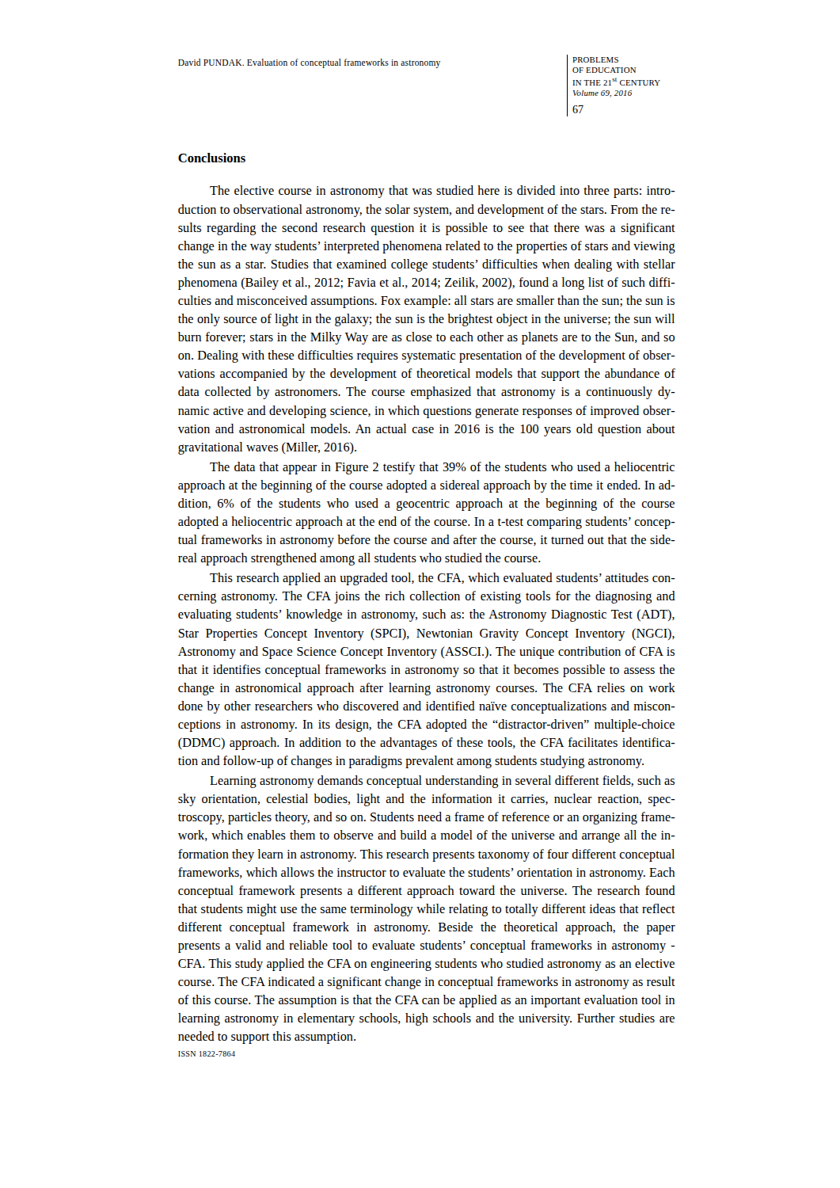David PUNDAK. Evaluation of conceptual frameworks in astronomy
PROBLEMS
OF EDUCATION
IN THE 21st CENTURY
Volume 69, 2016
67
Conclusions
The elective course in astronomy that was studied here is divided into three parts: introduction to observational astronomy, the solar system, and development of the stars. From the results regarding the second research question it is possible to see that there was a significant change in the way students’ interpreted phenomena related to the properties of stars and viewing the sun as a star. Studies that examined college students’ difficulties when dealing with stellar phenomena (Bailey et al., 2012; Favia et al., 2014; Zeilik, 2002), found a long list of such difficulties and misconceived assumptions. Fox example: all stars are smaller than the sun; the sun is the only source of light in the galaxy; the sun is the brightest object in the universe; the sun will burn forever; stars in the Milky Way are as close to each other as planets are to the Sun, and so on. Dealing with these difficulties requires systematic presentation of the development of observations accompanied by the development of theoretical models that support the abundance of data collected by astronomers. The course emphasized that astronomy is a continuously dynamic active and developing science, in which questions generate responses of improved observation and astronomical models. An actual case in 2016 is the 100 years old question about gravitational waves (Miller, 2016).
The data that appear in Figure 2 testify that 39% of the students who used a heliocentric approach at the beginning of the course adopted a sidereal approach by the time it ended. In addition, 6% of the students who used a geocentric approach at the beginning of the course adopted a heliocentric approach at the end of the course. In a t-test comparing students’ conceptual frameworks in astronomy before the course and after the course, it turned out that the sidereal approach strengthened among all students who studied the course.
This research applied an upgraded tool, the CFA, which evaluated students’ attitudes concerning astronomy. The CFA joins the rich collection of existing tools for the diagnosing and evaluating students’ knowledge in astronomy, such as: the Astronomy Diagnostic Test (ADT), Star Properties Concept Inventory (SPCI), Newtonian Gravity Concept Inventory (NGCI), Astronomy and Space Science Concept Inventory (ASSCI.). The unique contribution of CFA is that it identifies conceptual frameworks in astronomy so that it becomes possible to assess the change in astronomical approach after learning astronomy courses. The CFA relies on work done by other researchers who discovered and identified naïve conceptualizations and misconceptions in astronomy. In its design, the CFA adopted the “distractor-driven” multiple-choice (DDMC) approach. In addition to the advantages of these tools, the CFA facilitates identification and follow-up of changes in paradigms prevalent among students studying astronomy.
Learning astronomy demands conceptual understanding in several different fields, such as sky orientation, celestial bodies, light and the information it carries, nuclear reaction, spectroscopy, particles theory, and so on. Students need a frame of reference or an organizing framework, which enables them to observe and build a model of the universe and arrange all the information they learn in astronomy. This research presents taxonomy of four different conceptual frameworks, which allows the instructor to evaluate the students’ orientation in astronomy. Each conceptual framework presents a different approach toward the universe. The research found that students might use the same terminology while relating to totally different ideas that reflect different conceptual framework in astronomy. Beside the theoretical approach, the paper presents a valid and reliable tool to evaluate students’ conceptual frameworks in astronomy - CFA. This study applied the CFA on engineering students who studied astronomy as an elective course. The CFA indicated a significant change in conceptual frameworks in astronomy as result of this course. The assumption is that the CFA can be applied as an important evaluation tool in learning astronomy in elementary schools, high schools and the university. Further studies are needed to support this assumption.
ISSN 1822-7864